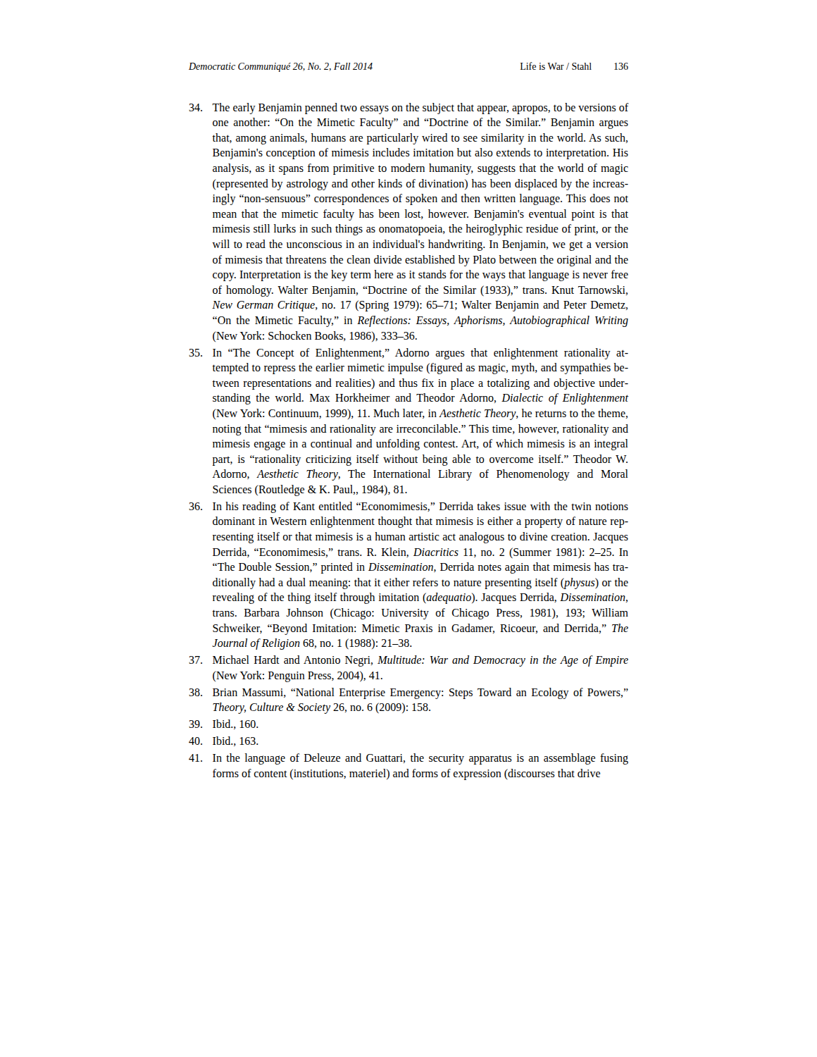Democratic Communiqué 26, No. 2, Fall 2014 Life is War / Stahl 136
34. The early Benjamin penned two essays on the subject that appear, apropos, to be versions of one another: “On the Mimetic Faculty” and “Doctrine of the Similar.” Benjamin argues that, among animals, humans are particularly wired to see similarity in the world. As such, Benjamin's conception of mimesis includes imitation but also extends to interpretation. His analysis, as it spans from primitive to modern humanity, suggests that the world of magic (represented by astrology and other kinds of divination) has been displaced by the increasingly “non-sensuous” correspondences of spoken and then written language. This does not mean that the mimetic faculty has been lost, however. Benjamin's eventual point is that mimesis still lurks in such things as onomatopoeia, the heiroglyphic residue of print, or the will to read the unconscious in an individual's handwriting. In Benjamin, we get a version of mimesis that threatens the clean divide established by Plato between the original and the copy. Interpretation is the key term here as it stands for the ways that language is never free of homology. Walter Benjamin, “Doctrine of the Similar (1933),” trans. Knut Tarnowski, New German Critique, no. 17 (Spring 1979): 65–71; Walter Benjamin and Peter Demetz, “On the Mimetic Faculty,” in Reflections: Essays, Aphorisms, Autobiographical Writing (New York: Schocken Books, 1986), 333–36.
35. In “The Concept of Enlightenment,” Adorno argues that enlightenment rationality attempted to repress the earlier mimetic impulse (figured as magic, myth, and sympathies between representations and realities) and thus fix in place a totalizing and objective understanding the world. Max Horkheimer and Theodor Adorno, Dialectic of Enlightenment (New York: Continuum, 1999), 11. Much later, in Aesthetic Theory, he returns to the theme, noting that “mimesis and rationality are irreconcilable.” This time, however, rationality and mimesis engage in a continual and unfolding contest. Art, of which mimesis is an integral part, is “rationality criticizing itself without being able to overcome itself.” Theodor W. Adorno, Aesthetic Theory, The International Library of Phenomenology and Moral Sciences (Routledge & K. Paul,, 1984), 81.
36. In his reading of Kant entitled “Economimesis,” Derrida takes issue with the twin notions dominant in Western enlightenment thought that mimesis is either a property of nature representing itself or that mimesis is a human artistic act analogous to divine creation. Jacques Derrida, “Economimesis,” trans. R. Klein, Diacritics 11, no. 2 (Summer 1981): 2–25. In “The Double Session,” printed in Dissemination, Derrida notes again that mimesis has traditionally had a dual meaning: that it either refers to nature presenting itself (physus) or the revealing of the thing itself through imitation (adequatio). Jacques Derrida, Dissemination, trans. Barbara Johnson (Chicago: University of Chicago Press, 1981), 193; William Schweiker, “Beyond Imitation: Mimetic Praxis in Gadamer, Ricoeur, and Derrida,” The Journal of Religion 68, no. 1 (1988): 21–38.
37. Michael Hardt and Antonio Negri, Multitude: War and Democracy in the Age of Empire (New York: Penguin Press, 2004), 41.
38. Brian Massumi, “National Enterprise Emergency: Steps Toward an Ecology of Powers,” Theory, Culture & Society 26, no. 6 (2009): 158.
39. Ibid., 160.
40. Ibid., 163.
41. In the language of Deleuze and Guattari, the security apparatus is an assemblage fusing forms of content (institutions, materiel) and forms of expression (discourses that drive